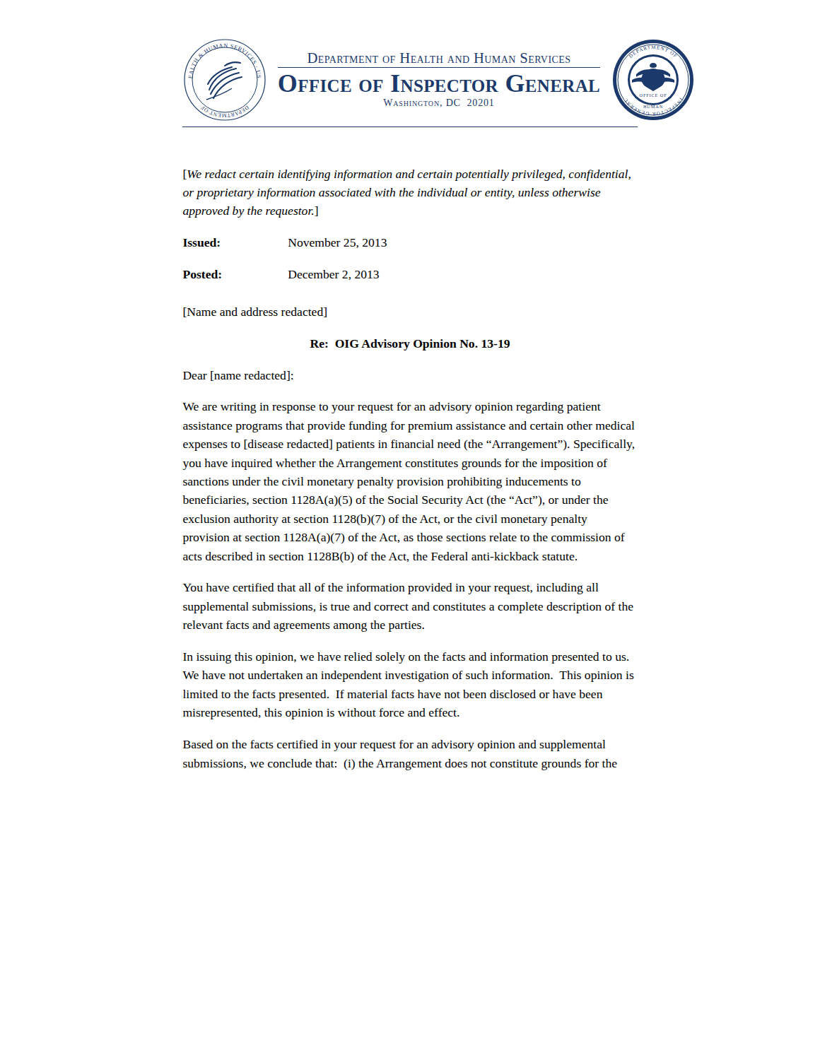HEALTH & HUMAN SERVICES · USA DEPARTMENT OF
Department of Health and Human Services
Office of Inspector General
Washington, DC 20201
DEPARTMENT OF INSPECTOR GENERAL OFFICE OF HUMAN
[We redact certain identifying information and certain potentially privileged, confidential, or proprietary information associated with the individual or entity, unless otherwise approved by the requestor.]
Issued:
November 25, 2013
Posted:
December 2, 2013
[Name and address redacted]
Re: OIG Advisory Opinion No. 13-19
Dear [name redacted]:
We are writing in response to your request for an advisory opinion regarding patient assistance programs that provide funding for premium assistance and certain other medical expenses to [disease redacted] patients in financial need (the “Arrangement”). Specifically, you have inquired whether the Arrangement constitutes grounds for the imposition of sanctions under the civil monetary penalty provision prohibiting inducements to beneficiaries, section 1128A(a)(5) of the Social Security Act (the “Act”), or under the exclusion authority at section 1128(b)(7) of the Act, or the civil monetary penalty provision at section 1128A(a)(7) of the Act, as those sections relate to the commission of acts described in section 1128B(b) of the Act, the Federal anti-kickback statute.
You have certified that all of the information provided in your request, including all supplemental submissions, is true and correct and constitutes a complete description of the relevant facts and agreements among the parties.
In issuing this opinion, we have relied solely on the facts and information presented to us. We have not undertaken an independent investigation of such information. This opinion is limited to the facts presented. If material facts have not been disclosed or have been misrepresented, this opinion is without force and effect.
Based on the facts certified in your request for an advisory opinion and supplemental submissions, we conclude that: (i) the Arrangement does not constitute grounds for the